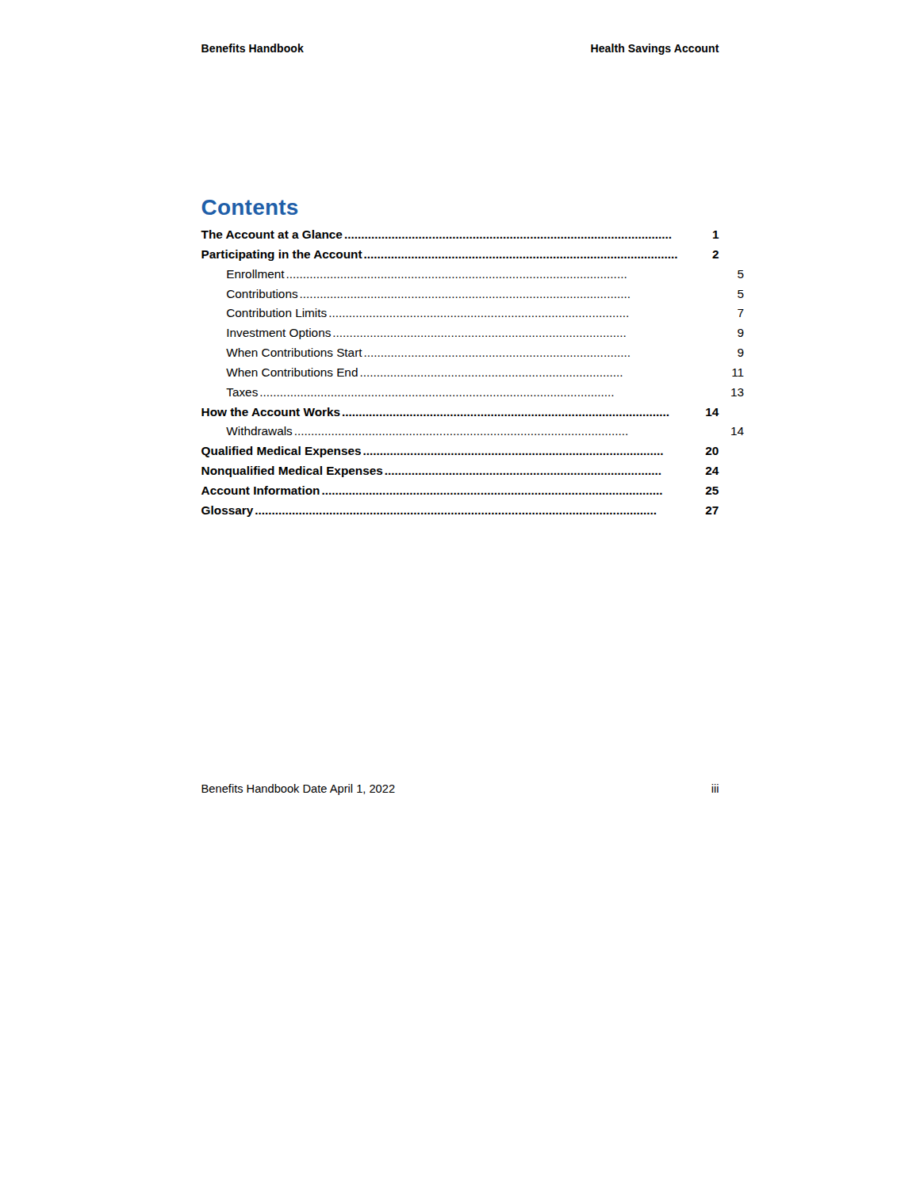Benefits Handbook
Health Savings Account
Contents
The Account at a Glance ................................................................................................. 1
Participating in the Account ............................................................................................. 2
Enrollment ..................................................................................................... 5
Contributions .................................................................................................. 5
Contribution Limits ......................................................................................... 7
Investment Options ....................................................................................... 9
When Contributions Start ............................................................................... 9
When Contributions End .............................................................................. 11
Taxes ......................................................................................................... 13
How the Account Works ................................................................................................. 14
Withdrawals ................................................................................................... 14
Qualified Medical Expenses ......................................................................................... 20
Nonqualified Medical Expenses .................................................................................. 24
Account Information ..................................................................................................... 25
Glossary ....................................................................................................................... 27
Benefits Handbook Date April 1, 2022
iii